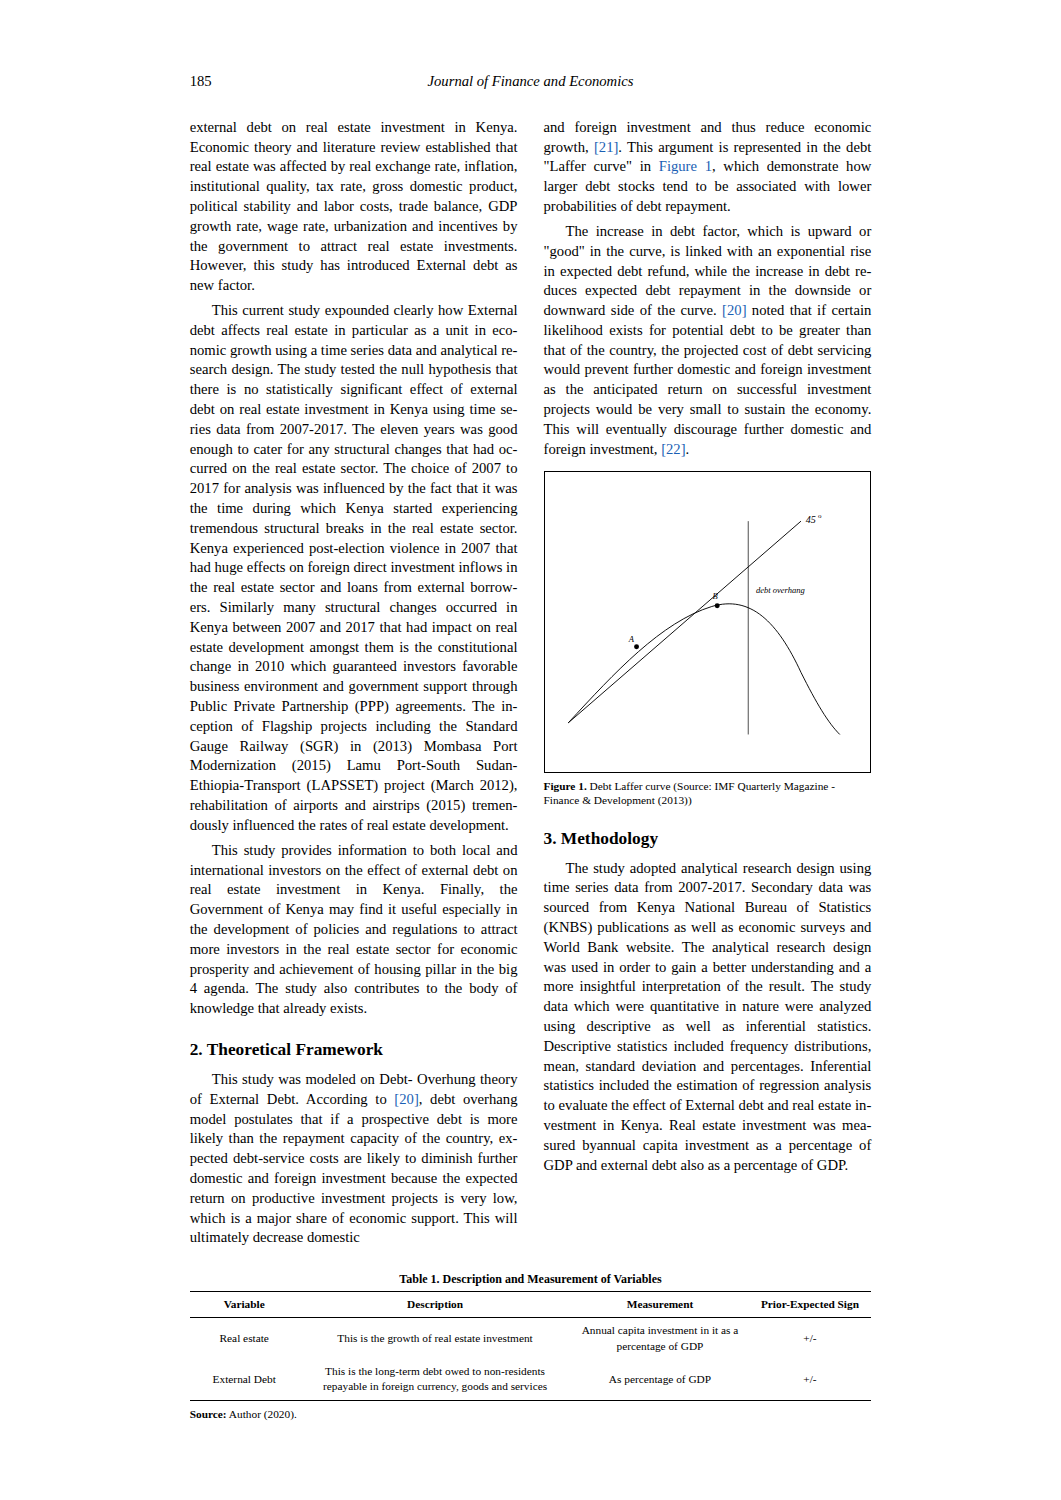185
Journal of Finance and Economics
external debt on real estate investment in Kenya. Economic theory and literature review established that real estate was affected by real exchange rate, inflation, institutional quality, tax rate, gross domestic product, political stability and labor costs, trade balance, GDP growth rate, wage rate, urbanization and incentives by the government to attract real estate investments. However, this study has introduced External debt as new factor.
This current study expounded clearly how External debt affects real estate in particular as a unit in economic growth using a time series data and analytical research design. The study tested the null hypothesis that there is no statistically significant effect of external debt on real estate investment in Kenya using time series data from 2007-2017. The eleven years was good enough to cater for any structural changes that had occurred on the real estate sector. The choice of 2007 to 2017 for analysis was influenced by the fact that it was the time during which Kenya started experiencing tremendous structural breaks in the real estate sector. Kenya experienced post-election violence in 2007 that had huge effects on foreign direct investment inflows in the real estate sector and loans from external borrowers. Similarly many structural changes occurred in Kenya between 2007 and 2017 that had impact on real estate development amongst them is the constitutional change in 2010 which guaranteed investors favorable business environment and government support through Public Private Partnership (PPP) agreements. The inception of Flagship projects including the Standard Gauge Railway (SGR) in (2013) Mombasa Port Modernization (2015) Lamu Port-South Sudan-Ethiopia-Transport (LAPSSET) project (March 2012), rehabilitation of airports and airstrips (2015) tremendously influenced the rates of real estate development.
This study provides information to both local and international investors on the effect of external debt on real estate investment in Kenya. Finally, the Government of Kenya may find it useful especially in the development of policies and regulations to attract more investors in the real estate sector for economic prosperity and achievement of housing pillar in the big 4 agenda. The study also contributes to the body of knowledge that already exists.
2. Theoretical Framework
This study was modeled on Debt- Overhung theory of External Debt. According to [20], debt overhang model postulates that if a prospective debt is more likely than the repayment capacity of the country, expected debt-service costs are likely to diminish further domestic and foreign investment because the expected return on productive investment projects is very low, which is a major share of economic support. This will ultimately decrease domestic
and foreign investment and thus reduce economic growth, [21]. This argument is represented in the debt "Laffer curve" in Figure 1, which demonstrate how larger debt stocks tend to be associated with lower probabilities of debt repayment.
The increase in debt factor, which is upward or "good" in the curve, is linked with an exponential rise in expected debt refund, while the increase in debt reduces expected debt repayment in the downside or downward side of the curve. [20] noted that if certain likelihood exists for potential debt to be greater than that of the country, the projected cost of debt servicing would prevent further domestic and foreign investment as the anticipated return on successful investment projects would be very small to sustain the economy. This will eventually discourage further domestic and foreign investment, [22].
45 o A B debt overhang
Figure 1. Debt Laffer curve (Source: IMF Quarterly Magazine - Finance & Development (2013))
3. Methodology
The study adopted analytical research design using time series data from 2007-2017. Secondary data was sourced from Kenya National Bureau of Statistics (KNBS) publications as well as economic surveys and World Bank website. The analytical research design was used in order to gain a better understanding and a more insightful interpretation of the result. The study data which were quantitative in nature were analyzed using descriptive as well as inferential statistics. Descriptive statistics included frequency distributions, mean, standard deviation and percentages. Inferential statistics included the estimation of regression analysis to evaluate the effect of External debt and real estate investment in Kenya. Real estate investment was measured byannual capita investment as a percentage of GDP and external debt also as a percentage of GDP.
Table 1. Description and Measurement of Variables
| Variable | Description | Measurement | Prior-Expected Sign |
| --- | --- | --- | --- |
| Real estate | This is the growth of real estate investment | Annual capita investment in it as a percentage of GDP | +/- |
| External Debt | This is the long-term debt owed to non-residents repayable in foreign currency, goods and services | As percentage of GDP | +/- |
Source: Author (2020).